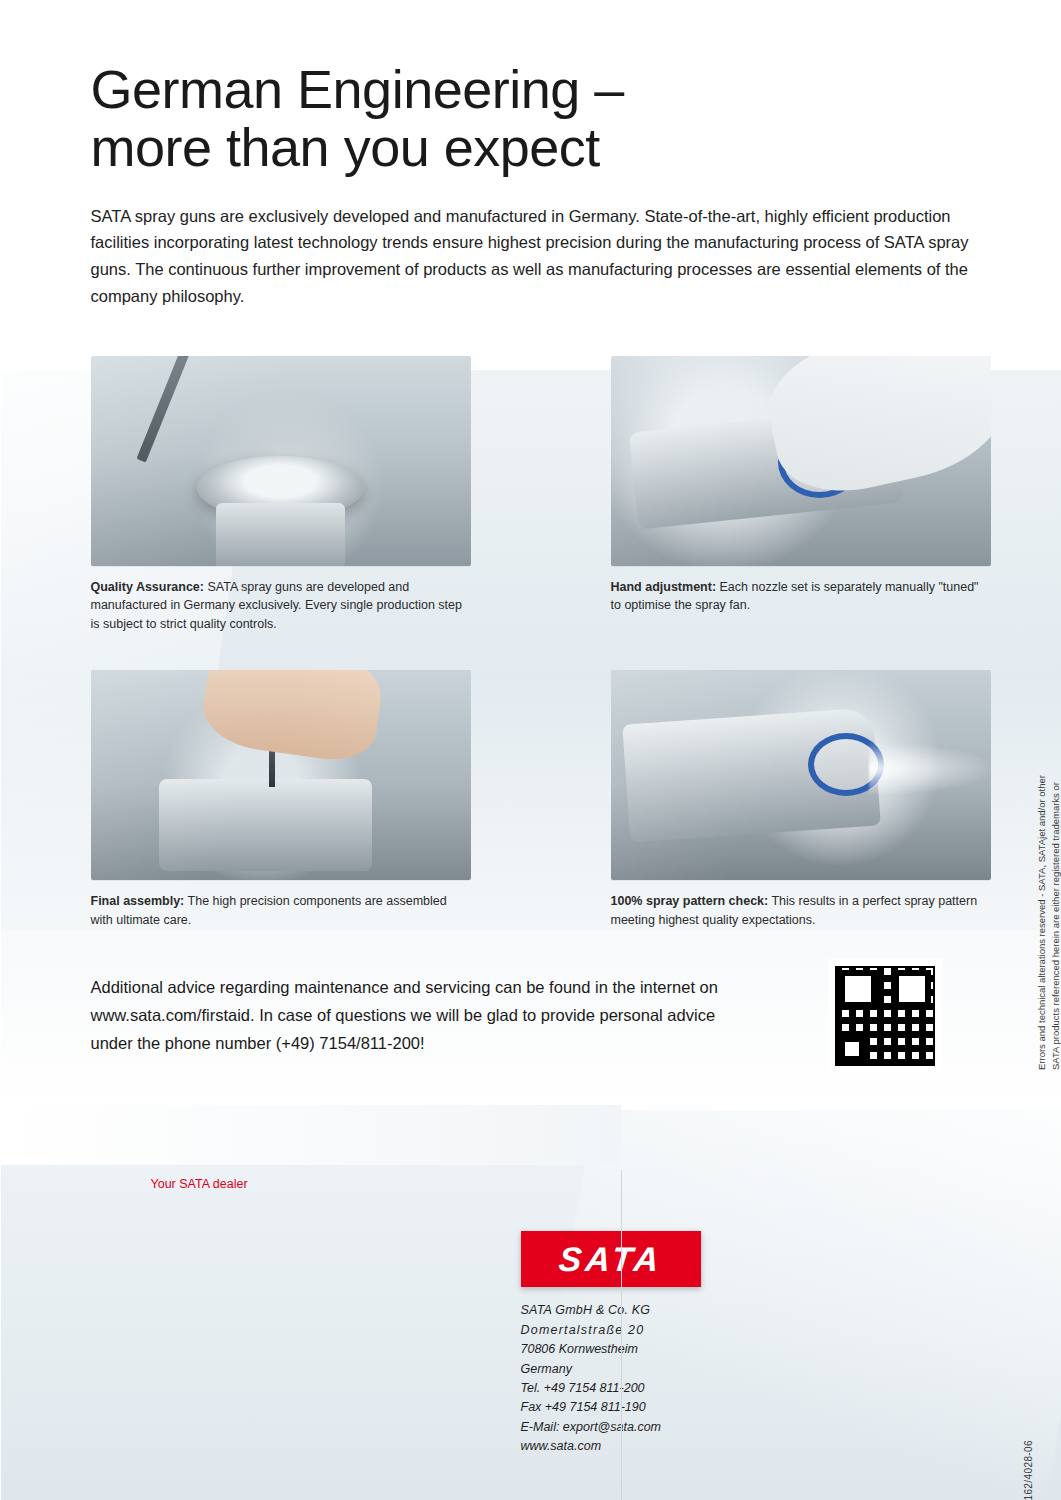German Engineering –
more than you expect
SATA spray guns are exclusively developed and manufactured in Germany. State-of-the-art, highly efficient production facilities incorporating latest technology trends ensure highest precision during the manufacturing process of SATA spray guns. The continuous further improvement of products as well as manufacturing processes are essential elements of the company philosophy.
Quality Assurance: SATA spray guns are developed and manufactured in Germany exclusively. Every single production step is subject to strict quality controls.
Hand adjustment: Each nozzle set is separately manually "tuned" to optimise the spray fan.
Final assembly: The high precision components are assembled with ultimate care.
100% spray pattern check: This results in a perfect spray pattern meeting highest quality expectations.
Additional advice regarding maintenance and servicing can be found in the internet on www.sata.com/firstaid. In case of questions we will be glad to provide personal advice under the phone number (+49) 7154/811-200!
Your SATA dealer
SATA
SATA GmbH & Co. KG
Domertalstraße 20
70806 Kornwestheim
Germany
Tel. +49 7154 811-200
Fax +49 7154 811-190
E-Mail: export@sata.com
www.sata.com
Errors and technical alterations reserved - SATA, SATAjet and/or other SATA products referenced herein are either registered trademarks or trademarks of SATA GmbH & Co. KG in the U.S. and/or other countries.
158162/4028-06